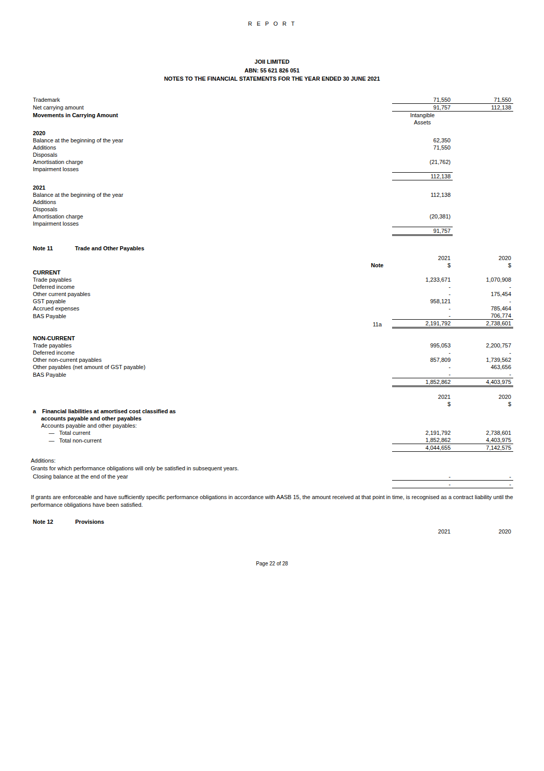R E P O R T
JOII LIMITED
ABN: 55 621 826 051
NOTES TO THE FINANCIAL STATEMENTS FOR THE YEAR ENDED 30 JUNE 2021
| Trademark | 71,550 | 71,550 |
| Net carrying amount | 91,757 | 112,138 |
| Movements in Carrying Amount | Intangible | |
| | Assets | |
| 2020 | | |
| Balance at the beginning of the year | 62,350 | |
| Additions | 71,550 | |
| Disposals | | |
| Amortisation charge | (21,762) | |
| Impairment losses | | |
| | 112,138 | |
| 2021 | | |
| Balance at the beginning of the year | 112,138 | |
| Additions | | |
| Disposals | | |
| Amortisation charge | (20,381) | |
| Impairment losses | | |
| | 91,757 | |
| Note 11 Trade and Other Payables |
| | | 2021 | 2020 |
| | Note | $ | $ |
| CURRENT | | | |
| Trade payables | | 1,233,671 | 1,070,908 |
| Deferred income | | - | - |
| Other current payables | | - | 175,454 |
| GST payable | | 958,121 | - |
| Accrued expenses | | - | 785,464 |
| BAS Payable | | - | 706,774 |
| | 11a | 2,191,792 | 2,738,601 |
| NON-CURRENT | | | |
| Trade payables | | 995,053 | 2,200,757 |
| Deferred income | | - | - |
| Other non-current payables | | 857,809 | 1,739,562 |
| Other payables (net amount of GST payable) | | - | 463,656 |
| BAS Payable | | - | - |
| | | 1,852,862 | 4,403,975 |
| | | 2021 | 2020 |
| | | $ | $ |
| a Financial liabilities at amortised cost classified as | | | |
| accounts payable and other payables | | | |
| Accounts payable and other payables: | | | |
| — Total current | | 2,191,792 | 2,738,601 |
| — Total non-current | | 1,852,862 | 4,403,975 |
| | | 4,044,655 | 7,142,575 |
Additions:
Grants for which performance obligations will only be satisfied in subsequent years.
| Closing balance at the end of the year | - | - |
| | - | - |
If grants are enforceable and have sufficiently specific performance obligations in accordance with AASB 15, the amount received at that point in time, is recognised as a contract liability until the performance obligations have been satisfied.
| Note 12 Provisions |
| | 2021 | 2020 |
Page 22 of 28